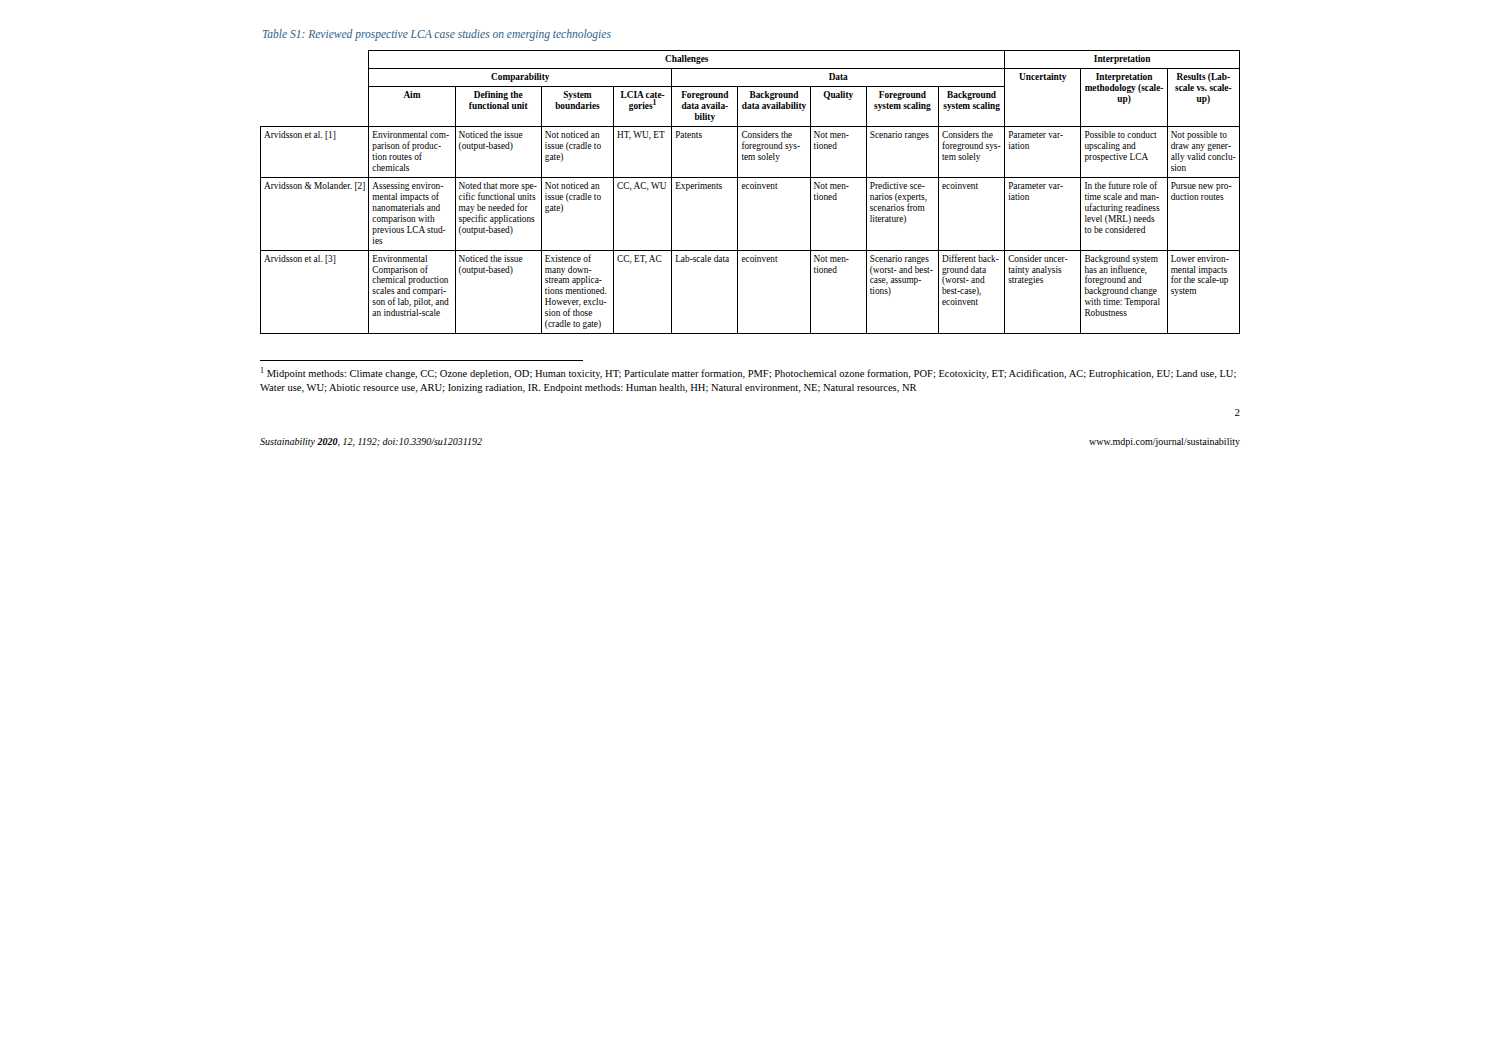Table S1: Reviewed prospective LCA case studies on emerging technologies
| | Challenges | Interpretation |
| --- | --- | --- |
| | Comparability | Data | Uncertainty | Interpretation methodology (scale-up) | Results (Lab-scale vs. scale-up) |
| | Aim | Defining the functional unit | System boundaries | LCIA cate­gories 1 | Foreground data availa­bility | Background data availa­bility | Quality | Foreground system scaling | Back­ground sys­tem scaling |
| Arvidsson et al. [1] | Environmental comparison of production routes of chemicals | Noticed the is­sue (output-based) | Not noticed an issue (cradle to gate) | HT, WU, ET | Patents | Considers the fore­ground sys­tem solely | Not men­tioned | Scenario ranges | Considers the fore­ground sys­tem solely | Parameter var­iation | Possible to conduct up­scaling and prospective LCA | Not possible to draw any generally valid conclu­sion |
| Arvidsson & Molander. [2] | Assessing en­vironmental impacts of na­nomaterials and compari­son with previ­ous LCA stud­ies | Noted that more specific functional units may be needed for spe­cific applica­tions (output-based) | Not noticed an issue (cradle to gate) | CC, AC, WU | Experi­ments | ecoinvent | Not men­tioned | Predictive scenarios (experts, scenarios from litera­ture) | ecoinvent | Parameter var­iation | In the future role of time scale and man­ufacturing readiness level (MRL) needs to be considered | Pursue new production routes |
| Arvidsson et al. [3] | Environmental Comparison of chemical pro­duction scales and compari­son of lab, pi­lot, and an in­dustrial-scale | Noticed the is­sue (output-based) | Existence of many down­stream ap­plications mentioned. However, exclusion of those (cradle to gate) | CC, ET, AC | Lab-scale data | ecoinvent | Not men­tioned | Scenario ranges (worst- and best-case, assump­tions) | Different back­ground data (worst- and best-case), ecoinvent | Consider un­certainty anal­ysis strategies | Background system has an influence, fore­ground and background change with time: Temporal Robustness | Lower envi­ronmental impacts for the scale-up system |
1 Midpoint methods: Climate change, CC; Ozone depletion, OD; Human toxicity, HT; Particulate matter formation, PMF; Photochemical ozone formation, POF; Ecotoxicity, ET; Acidification, AC; Eutrophication, EU; Land use, LU; Water use, WU; Abiotic resource use, ARU; Ionizing radiation, IR. Endpoint methods: Human health, HH; Natural environment, NE; Natural resources, NR
2
Sustainability 2020, 12, 1192; doi:10.3390/su12031192
www.mdpi.com/journal/sustainability